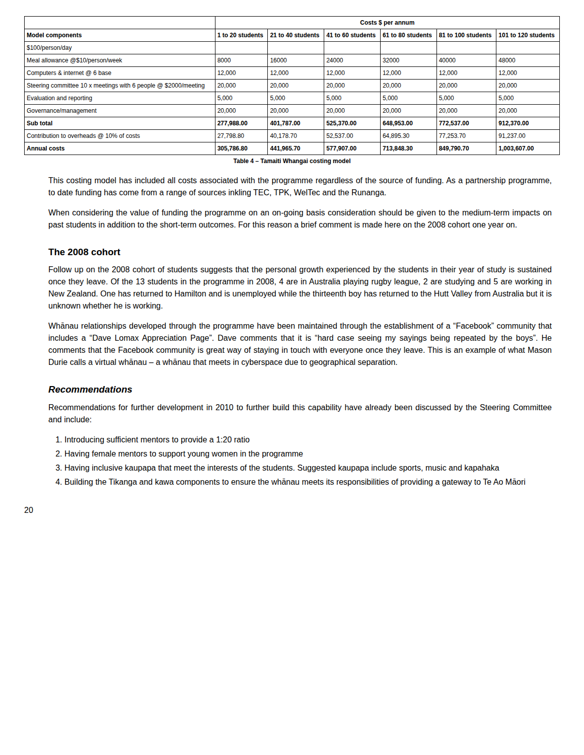| | Costs $ per annum |
| --- | --- |
| Model components | 1 to 20 students | 21 to 40 students | 41 to 60 students | 61 to 80 students | 81 to 100 students | 101 to 120 students |
| $100/person/day | | | | | | |
| Meal allowance @$10/person/week | 8000 | 16000 | 24000 | 32000 | 40000 | 48000 |
| Computers & internet @ 6 base | 12,000 | 12,000 | 12,000 | 12,000 | 12,000 | 12,000 |
| Steering committee 10 x meetings with 6 people @ $2000/meeting | 20,000 | 20,000 | 20,000 | 20,000 | 20,000 | 20,000 |
| Evaluation and reporting | 5,000 | 5,000 | 5,000 | 5,000 | 5,000 | 5,000 |
| Governance/management | 20,000 | 20,000 | 20,000 | 20,000 | 20,000 | 20,000 |
| Sub total | 277,988.00 | 401,787.00 | 525,370.00 | 648,953.00 | 772,537.00 | 912,370.00 |
| Contribution to overheads @ 10% of costs | 27,798.80 | 40,178.70 | 52,537.00 | 64,895.30 | 77,253.70 | 91,237.00 |
| Annual costs | 305,786.80 | 441,965.70 | 577,907.00 | 713,848.30 | 849,790.70 | 1,003,607.00 |
Table 4 – Tamaiti Whangai costing model
This costing model has included all costs associated with the programme regardless of the source of funding. As a partnership programme, to date funding has come from a range of sources inkling TEC, TPK, WelTec and the Runanga.
When considering the value of funding the programme on an on-going basis consideration should be given to the medium-term impacts on past students in addition to the short-term outcomes. For this reason a brief comment is made here on the 2008 cohort one year on.
The 2008 cohort
Follow up on the 2008 cohort of students suggests that the personal growth experienced by the students in their year of study is sustained once they leave. Of the 13 students in the programme in 2008, 4 are in Australia playing rugby league, 2 are studying and 5 are working in New Zealand. One has returned to Hamilton and is unemployed while the thirteenth boy has returned to the Hutt Valley from Australia but it is unknown whether he is working.
Whānau relationships developed through the programme have been maintained through the establishment of a “Facebook” community that includes a “Dave Lomax Appreciation Page”. Dave comments that it is “hard case seeing my sayings being repeated by the boys”. He comments that the Facebook community is great way of staying in touch with everyone once they leave. This is an example of what Mason Durie calls a virtual whānau – a whānau that meets in cyberspace due to geographical separation.
Recommendations
Recommendations for further development in 2010 to further build this capability have already been discussed by the Steering Committee and include:
Introducing sufficient mentors to provide a 1:20 ratio
Having female mentors to support young women in the programme
Having inclusive kaupapa that meet the interests of the students. Suggested kaupapa include sports, music and kapahaka
Building the Tikanga and kawa components to ensure the whānau meets its responsibilities of providing a gateway to Te Ao Māori
20